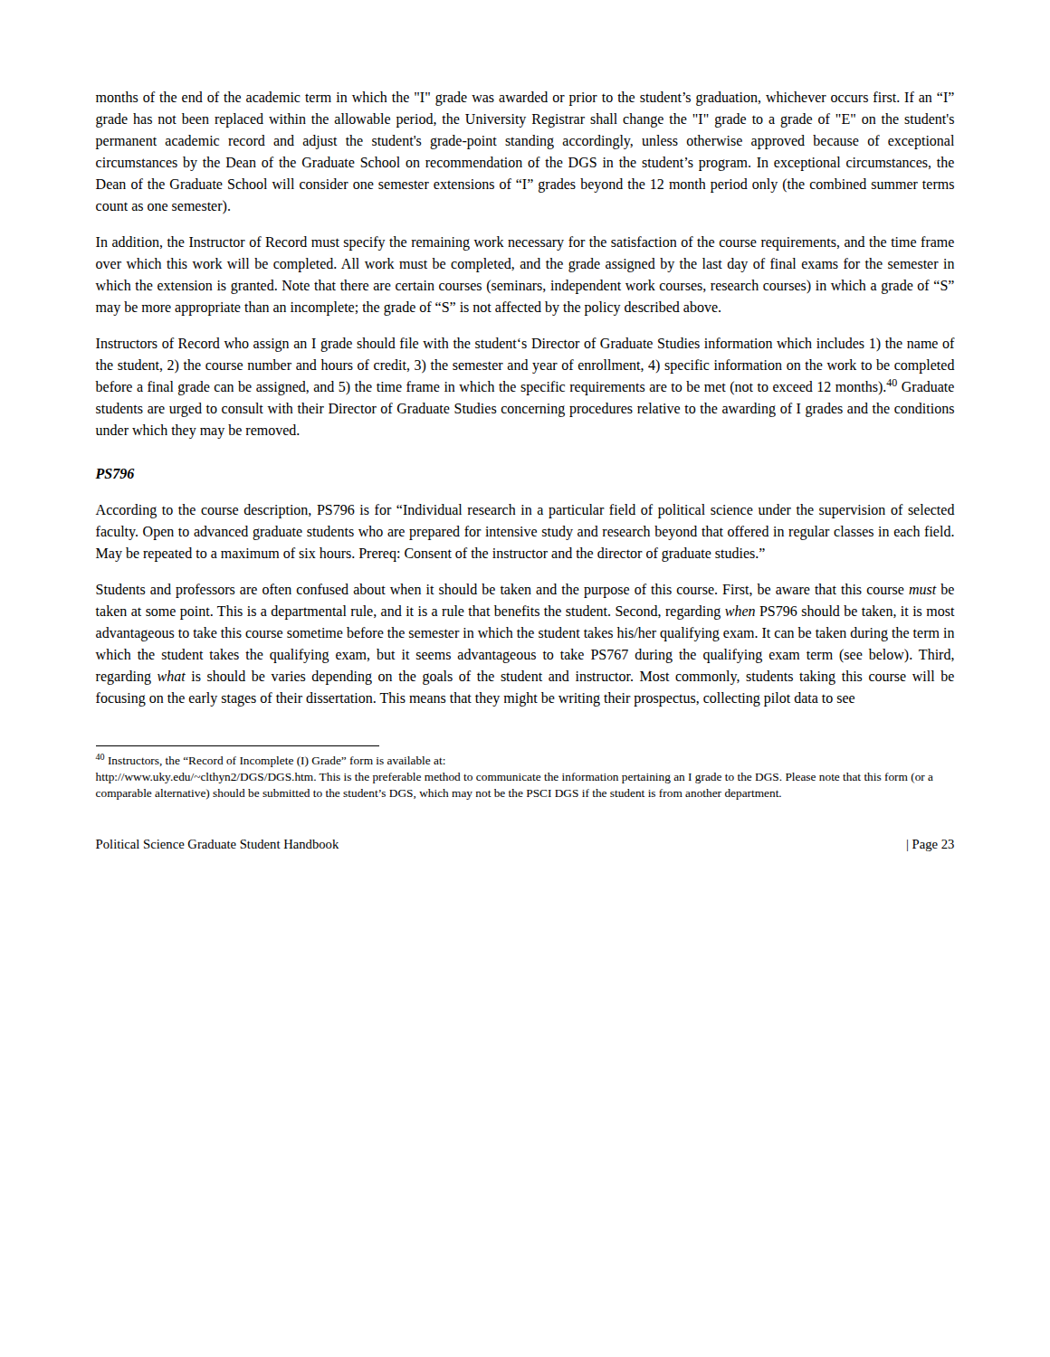months of the end of the academic term in which the "I" grade was awarded or prior to the student’s graduation, whichever occurs first. If an “I” grade has not been replaced within the allowable period, the University Registrar shall change the "I" grade to a grade of "E" on the student's permanent academic record and adjust the student's grade-point standing accordingly, unless otherwise approved because of exceptional circumstances by the Dean of the Graduate School on recommendation of the DGS in the student’s program. In exceptional circumstances, the Dean of the Graduate School will consider one semester extensions of “I” grades beyond the 12 month period only (the combined summer terms count as one semester).
In addition, the Instructor of Record must specify the remaining work necessary for the satisfaction of the course requirements, and the time frame over which this work will be completed. All work must be completed, and the grade assigned by the last day of final exams for the semester in which the extension is granted. Note that there are certain courses (seminars, independent work courses, research courses) in which a grade of “S” may be more appropriate than an incomplete; the grade of “S” is not affected by the policy described above.
Instructors of Record who assign an I grade should file with the student‘s Director of Graduate Studies information which includes 1) the name of the student, 2) the course number and hours of credit, 3) the semester and year of enrollment, 4) specific information on the work to be completed before a final grade can be assigned, and 5) the time frame in which the specific requirements are to be met (not to exceed 12 months).40 Graduate students are urged to consult with their Director of Graduate Studies concerning procedures relative to the awarding of I grades and the conditions under which they may be removed.
PS796
According to the course description, PS796 is for “Individual research in a particular field of political science under the supervision of selected faculty. Open to advanced graduate students who are prepared for intensive study and research beyond that offered in regular classes in each field. May be repeated to a maximum of six hours. Prereq: Consent of the instructor and the director of graduate studies.”
Students and professors are often confused about when it should be taken and the purpose of this course. First, be aware that this course must be taken at some point. This is a departmental rule, and it is a rule that benefits the student. Second, regarding when PS796 should be taken, it is most advantageous to take this course sometime before the semester in which the student takes his/her qualifying exam. It can be taken during the term in which the student takes the qualifying exam, but it seems advantageous to take PS767 during the qualifying exam term (see below). Third, regarding what is should be varies depending on the goals of the student and instructor. Most commonly, students taking this course will be focusing on the early stages of their dissertation. This means that they might be writing their prospectus, collecting pilot data to see
40 Instructors, the “Record of Incomplete (I) Grade” form is available at:
http://www.uky.edu/~clthyn2/DGS/DGS.htm. This is the preferable method to communicate the information pertaining an I grade to the DGS. Please note that this form (or a comparable alternative) should be submitted to the student’s DGS, which may not be the PSCI DGS if the student is from another department.
Political Science Graduate Student Handbook | Page 23